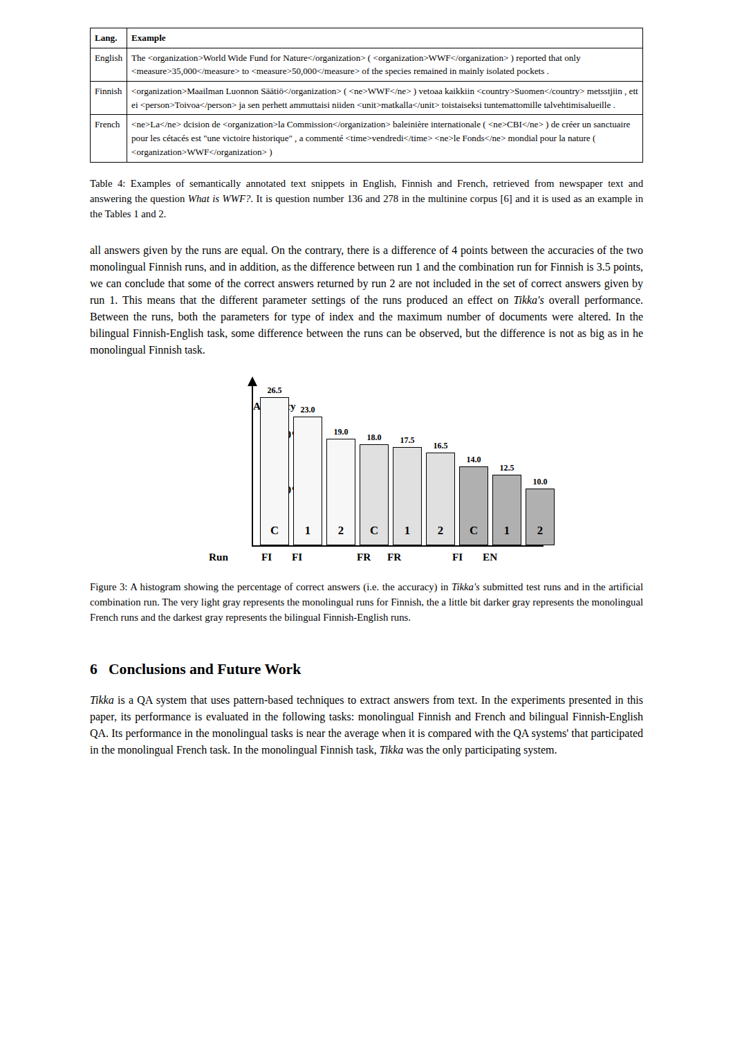| Lang. | Example |
| --- | --- |
| English | The <organization>World Wide Fund for Nature</organization> ( <organization>WWF</organization> ) reported that only <measure>35,000</measure> to <measure>50,000</measure> of the species remained in mainly isolated pockets . |
| Finnish | <organization>Maailman Luonnon Säätiö</organization> ( <ne>WWF</ne> ) vetoaa kaikkiin <country>Suomen</country> metsstjiin , ett ei <person>Toivoa</person> ja sen perhett ammuttaisi niiden <unit>matkalla</unit> toistaiseksi tuntemattomille talvehtimisalueille . |
| French | <ne>La</ne> dcision de <organization>la Commission</organization> baleinière internationale ( <ne>CBI</ne> ) de créer un sanctuaire pour les cétacés est "une victoire historique" , a commenté <time>vendredi</time> <ne>le Fonds</ne> mondial pour la nature ( <organization>WWF</organization> ) |
Table 4: Examples of semantically annotated text snippets in English, Finnish and French, retrieved from newspaper text and answering the question What is WWF?. It is question number 136 and 278 in the multinine corpus [6] and it is used as an example in the Tables 1 and 2.
all answers given by the runs are equal. On the contrary, there is a difference of 4 points between the accuracies of the two monolingual Finnish runs, and in addition, as the difference between run 1 and the combination run for Finnish is 3.5 points, we can conclude that some of the correct answers returned by run 2 are not included in the set of correct answers given by run 1. This means that the different parameter settings of the runs produced an effect on Tikka's overall performance. Between the runs, both the parameters for type of index and the maximum number of documents were altered. In the bilingual Finnish-English task, some difference between the runs can be observed, but the difference is not as big as in he monolingual Finnish task.
Accuracy
20%
10%
26.5 C
23.01
19.02
18.0 C
17.51
16.52
14.0 C
12.51
10.02
Run FI FI FR FR FI EN
Figure 3: A histogram showing the percentage of correct answers (i.e. the accuracy) in Tikka's submitted test runs and in the artificial combination run. The very light gray represents the monolingual runs for Finnish, the a little bit darker gray represents the monolingual French runs and the darkest gray represents the bilingual Finnish-English runs.
6 Conclusions and Future Work
Tikka is a QA system that uses pattern-based techniques to extract answers from text. In the experiments presented in this paper, its performance is evaluated in the following tasks: monolingual Finnish and French and bilingual Finnish-English QA. Its performance in the monolingual tasks is near the average when it is compared with the QA systems' that participated in the monolingual French task. In the monolingual Finnish task, Tikka was the only participating system.